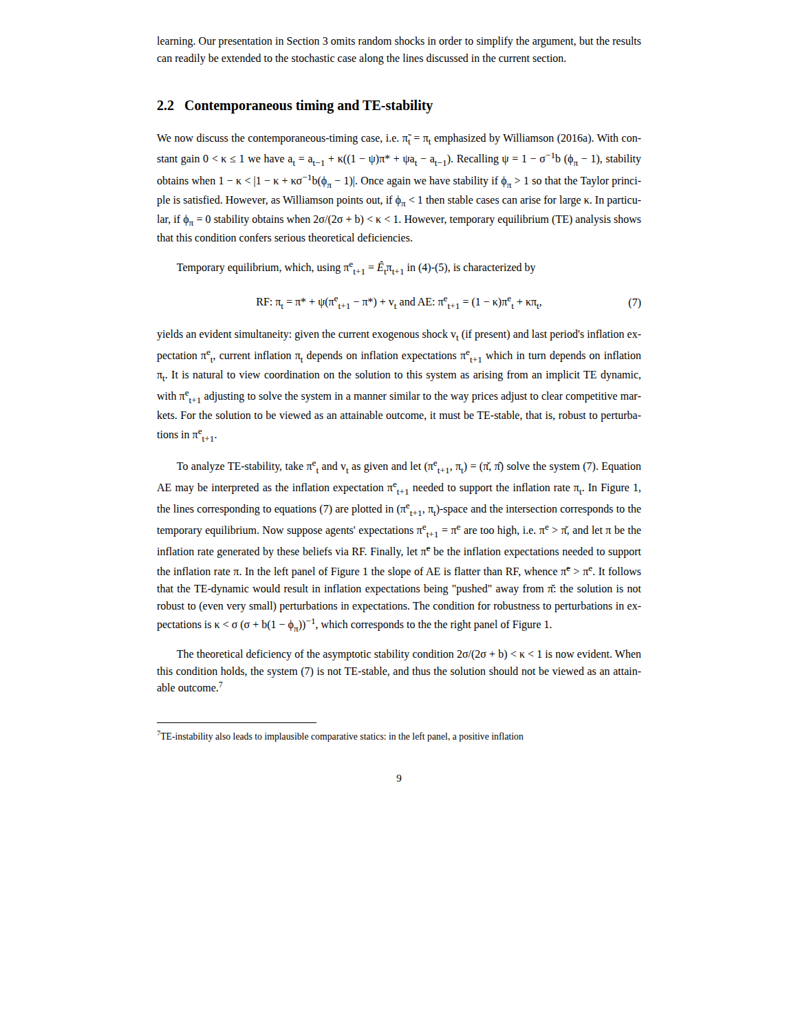learning. Our presentation in Section 3 omits random shocks in order to simplify the argument, but the results can readily be extended to the stochastic case along the lines discussed in the current section.
2.2 Contemporaneous timing and TE-stability
We now discuss the contemporaneous-timing case, i.e. π̃t = πt emphasized by Williamson (2016a). With constant gain 0 < κ ≤ 1 we have at = at−1 + κ((1 − ψ)π* + ψat − at−1). Recalling ψ = 1 − σ−1b (ϕπ − 1), stability obtains when 1 − κ < |1 − κ + κσ−1b(ϕπ − 1)|. Once again we have stability if ϕπ > 1 so that the Taylor principle is satisfied. However, as Williamson points out, if ϕπ < 1 then stable cases can arise for large κ. In particular, if ϕπ = 0 stability obtains when 2σ/(2σ + b) < κ < 1. However, temporary equilibrium (TE) analysis shows that this condition confers serious theoretical deficiencies.
Temporary equilibrium, which, using πet+1 = Êtπt+1 in (4)-(5), is characterized by
RF: πt = π* + ψ(πet+1 − π*) + vt and AE: πet+1 = (1 − κ)πet + κπt, (7)
yields an evident simultaneity: given the current exogenous shock vt (if present) and last period's inflation expectation πet, current inflation πt depends on inflation expectations πet+1 which in turn depends on inflation πt. It is natural to view coordination on the solution to this system as arising from an implicit TE dynamic, with πet+1 adjusting to solve the system in a manner similar to the way prices adjust to clear competitive markets. For the solution to be viewed as an attainable outcome, it must be TE-stable, that is, robust to perturbations in πet+1.
To analyze TE-stability, take πet and vt as given and let (πet+1, πt) = (π̌, π̂) solve the system (7). Equation AE may be interpreted as the inflation expectation πet+1 needed to support the inflation rate πt. In Figure 1, the lines corresponding to equations (7) are plotted in (πet+1, πt)-space and the intersection corresponds to the temporary equilibrium. Now suppose agents' expectations πet+1 = πe are too high, i.e. πe > π̌, and let π be the inflation rate generated by these beliefs via RF. Finally, let π̃e be the inflation expectations needed to support the inflation rate π. In the left panel of Figure 1 the slope of AE is flatter than RF, whence π̃e > πe. It follows that the TE-dynamic would result in inflation expectations being "pushed" away from π̌: the solution is not robust to (even very small) perturbations in expectations. The condition for robustness to perturbations in expectations is κ < σ (σ + b(1 − ϕπ))−1, which corresponds to the the right panel of Figure 1.
The theoretical deficiency of the asymptotic stability condition 2σ/(2σ + b) < κ < 1 is now evident. When this condition holds, the system (7) is not TE-stable, and thus the solution should not be viewed as an attainable outcome.7
7TE-instability also leads to implausible comparative statics: in the left panel, a positive inflation
9